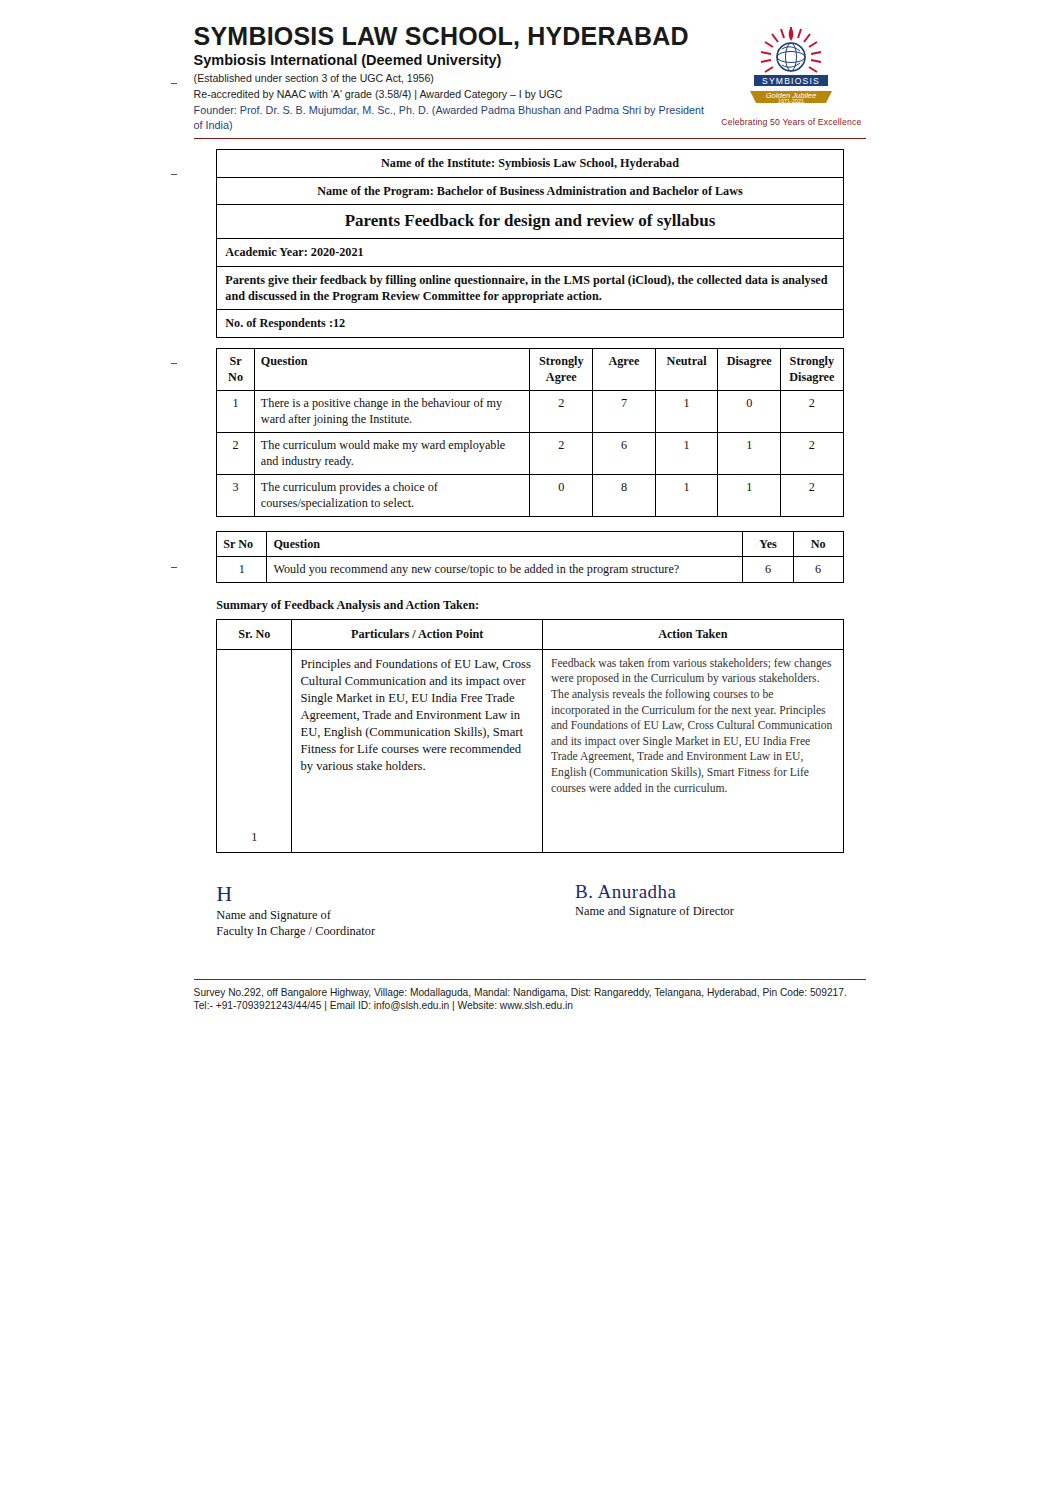SYMBIOSIS LAW SCHOOL, HYDERABAD
Symbiosis International (Deemed University)
(Established under section 3 of the UGC Act, 1956)
Re-accredited by NAAC with 'A' grade (3.58/4) | Awarded Category – I by UGC
Founder: Prof. Dr. S. B. Mujumdar, M. Sc., Ph. D. (Awarded Padma Bhushan and Padma Shri by President of India)
SYMBIOSIS Golden Jubilee 1971-2021
Celebrating 50 Years of Excellence
Name of the Institute: Symbiosis Law School, Hyderabad
Name of the Program: Bachelor of Business Administration and Bachelor of Laws
Parents Feedback for design and review of syllabus
Academic Year: 2020-2021
Parents give their feedback by filling online questionnaire, in the LMS portal (iCloud), the collected data is analysed and discussed in the Program Review Committee for appropriate action.
No. of Respondents :12
| Sr No | Question | Strongly Agree | Agree | Neutral | Disagree | Strongly Disagree |
| --- | --- | --- | --- | --- | --- | --- |
| 1 | There is a positive change in the behaviour of my ward after joining the Institute. | 2 | 7 | 1 | 0 | 2 |
| 2 | The curriculum would make my ward employable and industry ready. | 2 | 6 | 1 | 1 | 2 |
| 3 | The curriculum provides a choice of courses/specialization to select. | 0 | 8 | 1 | 1 | 2 |
| Sr No | Question | Yes | No |
| --- | --- | --- | --- |
| 1 | Would you recommend any new course/topic to be added in the program structure? | 6 | 6 |
Summary of Feedback Analysis and Action Taken:
| Sr. No | Particulars / Action Point | Action Taken |
| --- | --- | --- |
| 1 | Principles and Foundations of EU Law, Cross Cultural Communication and its impact over Single Market in EU, EU India Free Trade Agreement, Trade and Environment Law in EU, English (Communication Skills), Smart Fitness for Life courses were recommended by various stake holders. | Feedback was taken from various stakeholders; few changes were proposed in the Curriculum by various stakeholders. The analysis reveals the following courses to be incorporated in the Curriculum for the next year. Principles and Foundations of EU Law, Cross Cultural Communication and its impact over Single Market in EU, EU India Free Trade Agreement, Trade and Environment Law in EU, English (Communication Skills), Smart Fitness for Life courses were added in the curriculum. |
H
Name and Signature of
Faculty In Charge / Coordinator
B. Anuradha
Name and Signature of Director
Survey No.292, off Bangalore Highway, Village: Modallaguda, Mandal: Nandigama, Dist: Rangareddy, Telangana, Hyderabad, Pin Code: 509217.
Tel:- +91-7093921243/44/45 | Email ID: info@slsh.edu.in | Website: www.slsh.edu.in